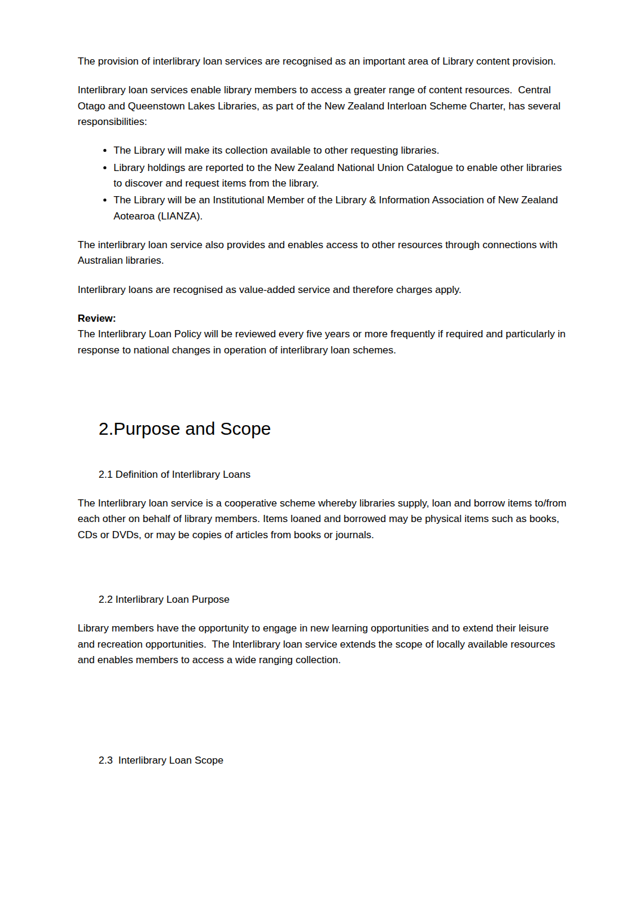The provision of interlibrary loan services are recognised as an important area of Library content provision.
Interlibrary loan services enable library members to access a greater range of content resources. Central Otago and Queenstown Lakes Libraries, as part of the New Zealand Interloan Scheme Charter, has several responsibilities:
The Library will make its collection available to other requesting libraries.
Library holdings are reported to the New Zealand National Union Catalogue to enable other libraries to discover and request items from the library.
The Library will be an Institutional Member of the Library & Information Association of New Zealand Aotearoa (LIANZA).
The interlibrary loan service also provides and enables access to other resources through connections with Australian libraries.
Interlibrary loans are recognised as value-added service and therefore charges apply.
Review:
The Interlibrary Loan Policy will be reviewed every five years or more frequently if required and particularly in response to national changes in operation of interlibrary loan schemes.
2.Purpose and Scope
2.1 Definition of Interlibrary Loans
The Interlibrary loan service is a cooperative scheme whereby libraries supply, loan and borrow items to/from each other on behalf of library members. Items loaned and borrowed may be physical items such as books, CDs or DVDs, or may be copies of articles from books or journals.
2.2 Interlibrary Loan Purpose
Library members have the opportunity to engage in new learning opportunities and to extend their leisure and recreation opportunities. The Interlibrary loan service extends the scope of locally available resources and enables members to access a wide ranging collection.
2.3 Interlibrary Loan Scope